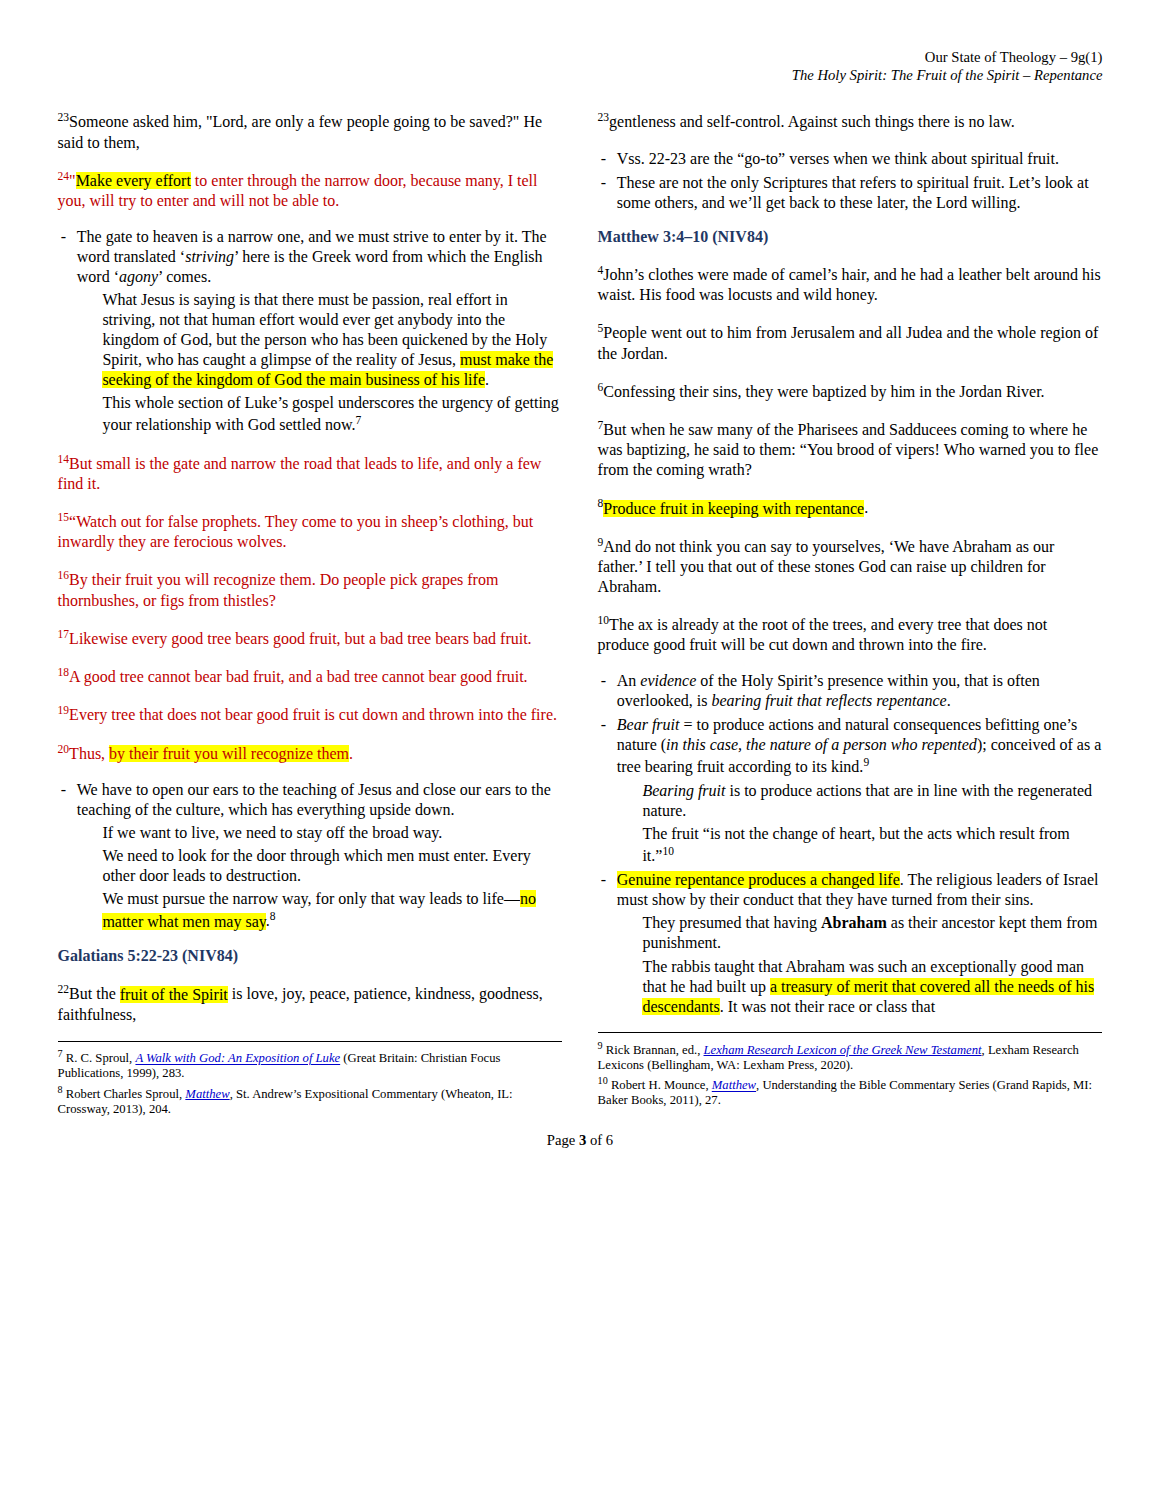Our State of Theology – 9g(1)
The Holy Spirit: The Fruit of the Spirit – Repentance
23 Someone asked him, "Lord, are only a few people going to be saved?" He said to them,
24"Make every effort to enter through the narrow door, because many, I tell you, will try to enter and will not be able to.
The gate to heaven is a narrow one, and we must strive to enter by it. The word translated ‘striving’ here is the Greek word from which the English word ‘agony’ comes.
What Jesus is saying is that there must be passion, real effort in striving, not that human effort would ever get anybody into the kingdom of God, but the person who has been quickened by the Holy Spirit, who has caught a glimpse of the reality of Jesus, must make the seeking of the kingdom of God the main business of his life.
This whole section of Luke’s gospel underscores the urgency of getting your relationship with God settled now.7
14 But small is the gate and narrow the road that leads to life, and only a few find it.
15“Watch out for false prophets. They come to you in sheep’s clothing, but inwardly they are ferocious wolves.
16 By their fruit you will recognize them. Do people pick grapes from thornbushes, or figs from thistles?
17 Likewise every good tree bears good fruit, but a bad tree bears bad fruit.
18 A good tree cannot bear bad fruit, and a bad tree cannot bear good fruit.
19 Every tree that does not bear good fruit is cut down and thrown into the fire.
20 Thus, by their fruit you will recognize them.
We have to open our ears to the teaching of Jesus and close our ears to the teaching of the culture, which has everything upside down.
If we want to live, we need to stay off the broad way.
We need to look for the door through which men must enter. Every other door leads to destruction.
We must pursue the narrow way, for only that way leads to life—no matter what men may say.8
Galatians 5:22-23 (NIV84)
22 But the fruit of the Spirit is love, joy, peace, patience, kindness, goodness, faithfulness,
7 R. C. Sproul, A Walk with God: An Exposition of Luke (Great Britain: Christian Focus Publications, 1999), 283.
8 Robert Charles Sproul, Matthew, St. Andrew’s Expositional Commentary (Wheaton, IL: Crossway, 2013), 204.
23gentleness and self-control. Against such things there is no law.
Vss. 22-23 are the “go-to” verses when we think about spiritual fruit.
These are not the only Scriptures that refers to spiritual fruit. Let’s look at some others, and we’ll get back to these later, the Lord willing.
Matthew 3:4–10 (NIV84)
4 John’s clothes were made of camel’s hair, and he had a leather belt around his waist. His food was locusts and wild honey.
5 People went out to him from Jerusalem and all Judea and the whole region of the Jordan.
6 Confessing their sins, they were baptized by him in the Jordan River.
7 But when he saw many of the Pharisees and Sadducees coming to where he was baptizing, he said to them: “You brood of vipers! Who warned you to flee from the coming wrath?
8 Produce fruit in keeping with repentance.
9 And do not think you can say to yourselves, ‘We have Abraham as our father.’ I tell you that out of these stones God can raise up children for Abraham.
10 The ax is already at the root of the trees, and every tree that does not produce good fruit will be cut down and thrown into the fire.
An evidence of the Holy Spirit’s presence within you, that is often overlooked, is bearing fruit that reflects repentance.
Bear fruit = to produce actions and natural consequences befitting one’s nature (in this case, the nature of a person who repented); conceived of as a tree bearing fruit according to its kind.9
Bearing fruit is to produce actions that are in line with the regenerated nature.
The fruit “is not the change of heart, but the acts which result from it.”10
Genuine repentance produces a changed life. The religious leaders of Israel must show by their conduct that they have turned from their sins.
They presumed that having Abraham as their ancestor kept them from punishment.
The rabbis taught that Abraham was such an exceptionally good man that he had built up a treasury of merit that covered all the needs of his descendants. It was not their race or class that
9 Rick Brannan, ed., Lexham Research Lexicon of the Greek New Testament, Lexham Research Lexicons (Bellingham, WA: Lexham Press, 2020).
10 Robert H. Mounce, Matthew, Understanding the Bible Commentary Series (Grand Rapids, MI: Baker Books, 2011), 27.
Page 3 of 6